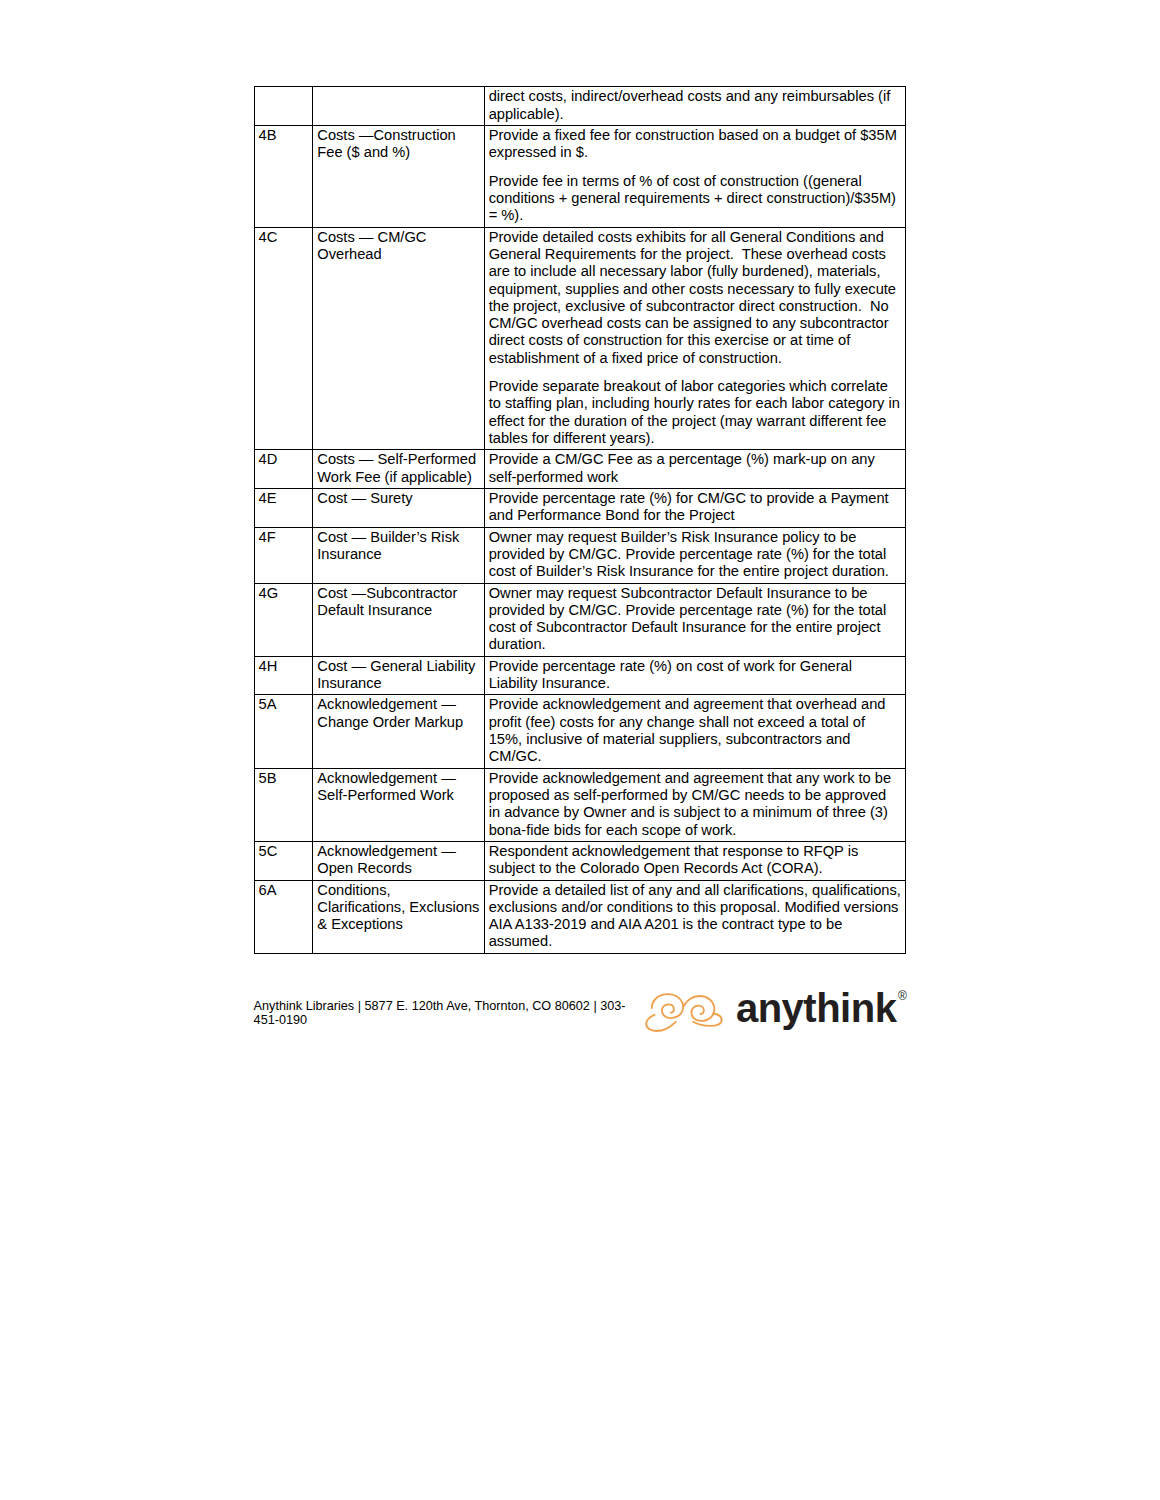| | | direct costs, indirect/overhead costs and any reimbursables (if applicable). |
| 4B | Costs —Construction Fee ($ and %) | Provide a fixed fee for construction based on a budget of $35M expressed in $. Provide fee in terms of % of cost of construction ((general conditions + general requirements + direct construction)/$35M) = %). |
| 4C | Costs — CM/GC Overhead | Provide detailed costs exhibits for all General Conditions and General Requirements for the project. These overhead costs are to include all necessary labor (fully burdened), materials, equipment, supplies and other costs necessary to fully execute the project, exclusive of subcontractor direct construction. No CM/GC overhead costs can be assigned to any subcontractor direct costs of construction for this exercise or at time of establishment of a fixed price of construction. Provide separate breakout of labor categories which correlate to staffing plan, including hourly rates for each labor category in effect for the duration of the project (may warrant different fee tables for different years). |
| 4D | Costs — Self-Performed Work Fee (if applicable) | Provide a CM/GC Fee as a percentage (%) mark-up on any self-performed work |
| 4E | Cost — Surety | Provide percentage rate (%) for CM/GC to provide a Payment and Performance Bond for the Project |
| 4F | Cost — Builder’s Risk Insurance | Owner may request Builder’s Risk Insurance policy to be provided by CM/GC. Provide percentage rate (%) for the total cost of Builder’s Risk Insurance for the entire project duration. |
| 4G | Cost —Subcontractor Default Insurance | Owner may request Subcontractor Default Insurance to be provided by CM/GC. Provide percentage rate (%) for the total cost of Subcontractor Default Insurance for the entire project duration. |
| 4H | Cost — General Liability Insurance | Provide percentage rate (%) on cost of work for General Liability Insurance. |
| 5A | Acknowledgement — Change Order Markup | Provide acknowledgement and agreement that overhead and profit (fee) costs for any change shall not exceed a total of 15%, inclusive of material suppliers, subcontractors and CM/GC. |
| 5B | Acknowledgement — Self-Performed Work | Provide acknowledgement and agreement that any work to be proposed as self-performed by CM/GC needs to be approved in advance by Owner and is subject to a minimum of three (3) bona-fide bids for each scope of work. |
| 5C | Acknowledgement — Open Records | Respondent acknowledgement that response to RFQP is subject to the Colorado Open Records Act (CORA). |
| 6A | Conditions, Clarifications, Exclusions & Exceptions | Provide a detailed list of any and all clarifications, qualifications, exclusions and/or conditions to this proposal. Modified versions AIA A133-2019 and AIA A201 is the contract type to be assumed. |
Anythink Libraries | 5877 E. 120th Ave, Thornton, CO 80602 | 303-451-0190
anythink®